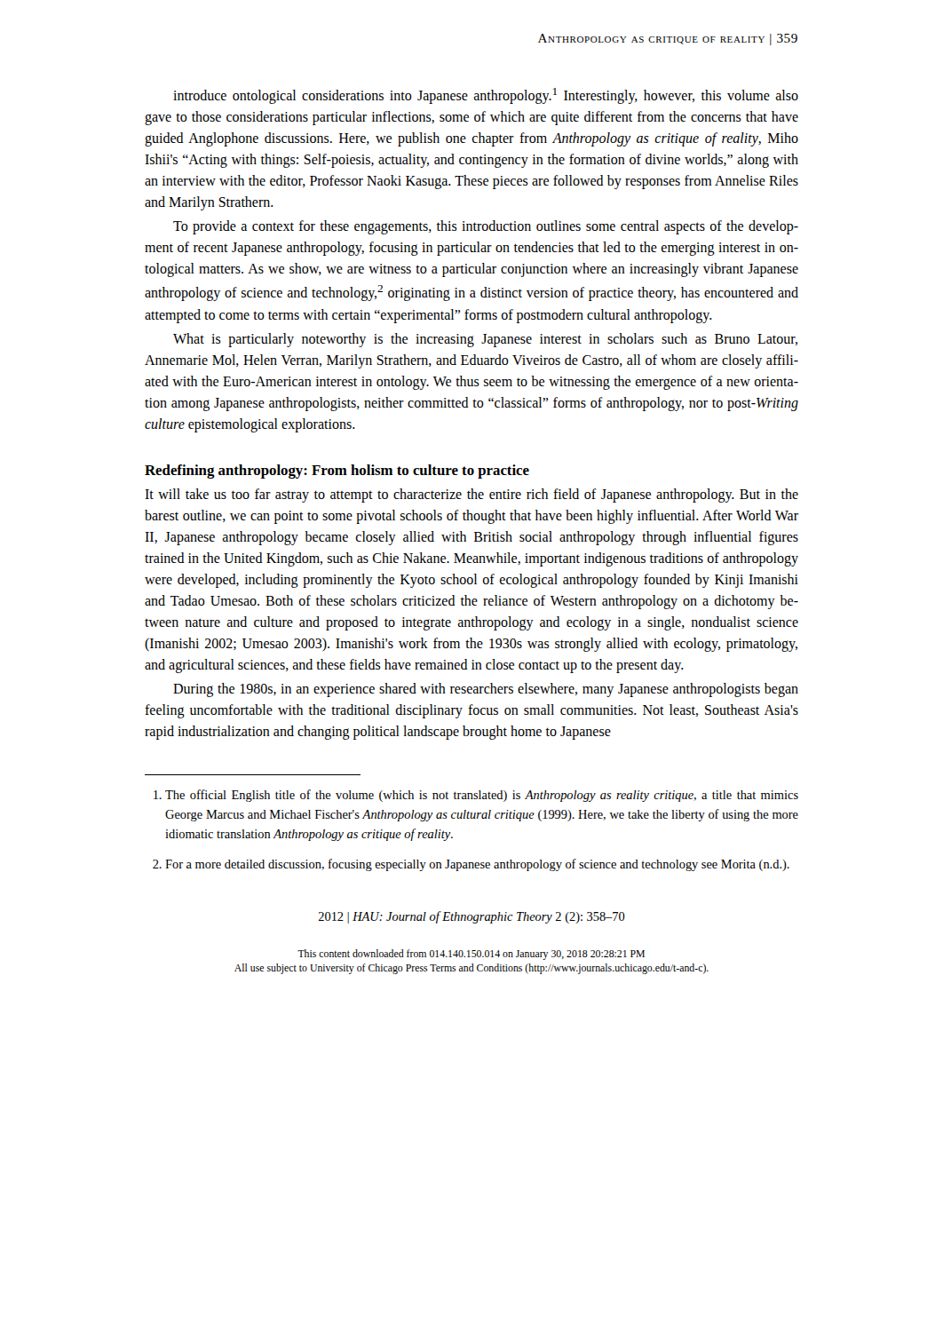Anthropology as critique of reality | 359
introduce ontological considerations into Japanese anthropology.1 Interestingly, however, this volume also gave to those considerations particular inflections, some of which are quite different from the concerns that have guided Anglophone discussions. Here, we publish one chapter from Anthropology as critique of reality, Miho Ishii's “Acting with things: Self-poiesis, actuality, and contingency in the formation of divine worlds,” along with an interview with the editor, Professor Naoki Kasuga. These pieces are followed by responses from Annelise Riles and Marilyn Strathern.
To provide a context for these engagements, this introduction outlines some central aspects of the development of recent Japanese anthropology, focusing in particular on tendencies that led to the emerging interest in ontological matters. As we show, we are witness to a particular conjunction where an increasingly vibrant Japanese anthropology of science and technology,2 originating in a distinct version of practice theory, has encountered and attempted to come to terms with certain “experimental” forms of postmodern cultural anthropology.
What is particularly noteworthy is the increasing Japanese interest in scholars such as Bruno Latour, Annemarie Mol, Helen Verran, Marilyn Strathern, and Eduardo Viveiros de Castro, all of whom are closely affiliated with the Euro-American interest in ontology. We thus seem to be witnessing the emergence of a new orientation among Japanese anthropologists, neither committed to “classical” forms of anthropology, nor to post-Writing culture epistemological explorations.
Redefining anthropology: From holism to culture to practice
It will take us too far astray to attempt to characterize the entire rich field of Japanese anthropology. But in the barest outline, we can point to some pivotal schools of thought that have been highly influential. After World War II, Japanese anthropology became closely allied with British social anthropology through influential figures trained in the United Kingdom, such as Chie Nakane. Meanwhile, important indigenous traditions of anthropology were developed, including prominently the Kyoto school of ecological anthropology founded by Kinji Imanishi and Tadao Umesao. Both of these scholars criticized the reliance of Western anthropology on a dichotomy between nature and culture and proposed to integrate anthropology and ecology in a single, nondualist science (Imanishi 2002; Umesao 2003). Imanishi's work from the 1930s was strongly allied with ecology, primatology, and agricultural sciences, and these fields have remained in close contact up to the present day.
During the 1980s, in an experience shared with researchers elsewhere, many Japanese anthropologists began feeling uncomfortable with the traditional disciplinary focus on small communities. Not least, Southeast Asia's rapid industrialization and changing political landscape brought home to Japanese
The official English title of the volume (which is not translated) is Anthropology as reality critique, a title that mimics George Marcus and Michael Fischer's Anthropology as cultural critique (1999). Here, we take the liberty of using the more idiomatic translation Anthropology as critique of reality.
For a more detailed discussion, focusing especially on Japanese anthropology of science and technology see Morita (n.d.).
2012 | HAU: Journal of Ethnographic Theory 2 (2): 358–70
This content downloaded from 014.140.150.014 on January 30, 2018 20:28:21 PM
All use subject to University of Chicago Press Terms and Conditions (http://www.journals.uchicago.edu/t-and-c).